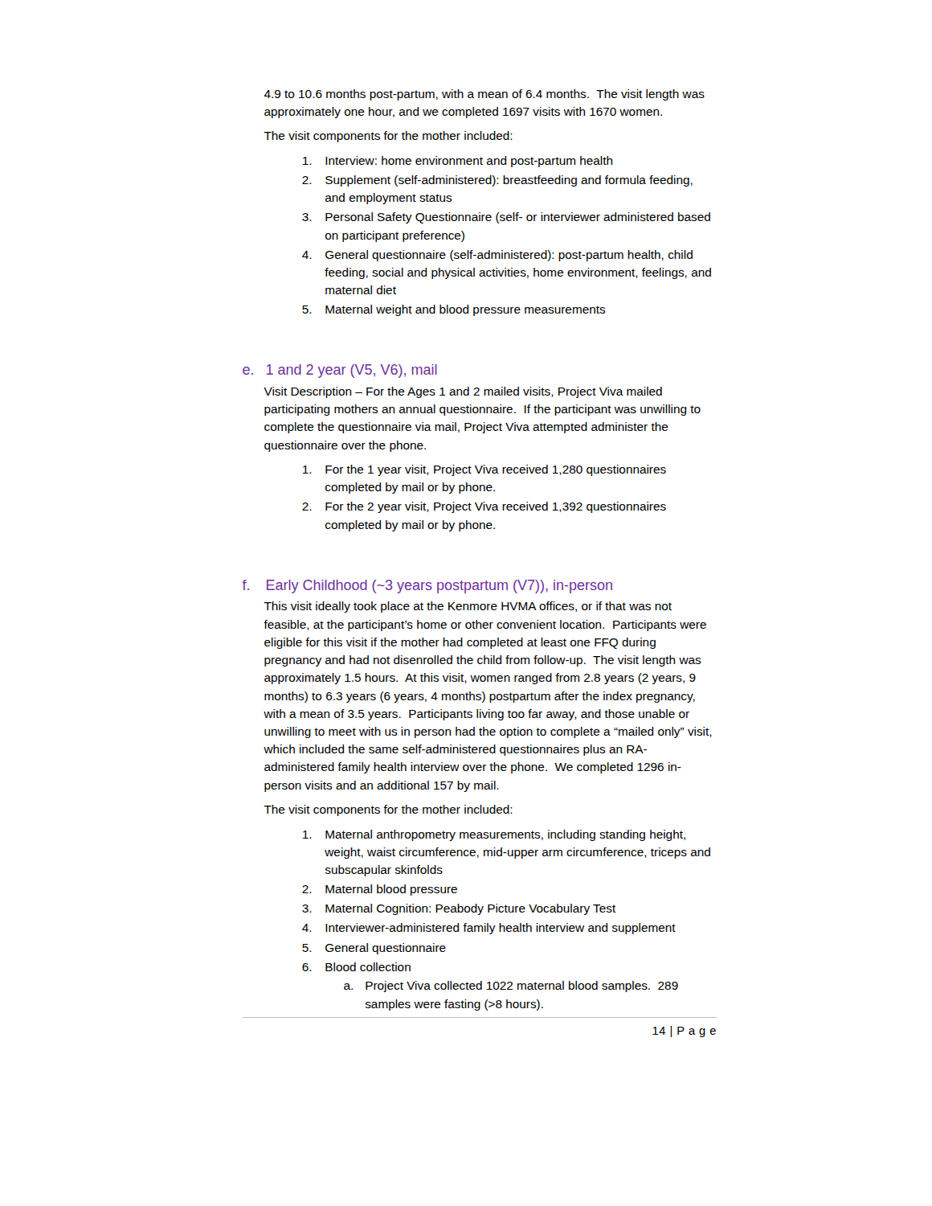4.9 to 10.6 months post-partum, with a mean of 6.4 months. The visit length was approximately one hour, and we completed 1697 visits with 1670 women.
The visit components for the mother included:
Interview: home environment and post-partum health
Supplement (self-administered): breastfeeding and formula feeding, and employment status
Personal Safety Questionnaire (self- or interviewer administered based on participant preference)
General questionnaire (self-administered): post-partum health, child feeding, social and physical activities, home environment, feelings, and maternal diet
Maternal weight and blood pressure measurements
e. 1 and 2 year (V5, V6), mail
Visit Description – For the Ages 1 and 2 mailed visits, Project Viva mailed participating mothers an annual questionnaire. If the participant was unwilling to complete the questionnaire via mail, Project Viva attempted administer the questionnaire over the phone.
For the 1 year visit, Project Viva received 1,280 questionnaires completed by mail or by phone.
For the 2 year visit, Project Viva received 1,392 questionnaires completed by mail or by phone.
f. Early Childhood (~3 years postpartum (V7)), in-person
This visit ideally took place at the Kenmore HVMA offices, or if that was not feasible, at the participant’s home or other convenient location. Participants were eligible for this visit if the mother had completed at least one FFQ during pregnancy and had not disenrolled the child from follow-up. The visit length was approximately 1.5 hours. At this visit, women ranged from 2.8 years (2 years, 9 months) to 6.3 years (6 years, 4 months) postpartum after the index pregnancy, with a mean of 3.5 years. Participants living too far away, and those unable or unwilling to meet with us in person had the option to complete a “mailed only” visit, which included the same self-administered questionnaires plus an RA-administered family health interview over the phone. We completed 1296 in-person visits and an additional 157 by mail.
The visit components for the mother included:
Maternal anthropometry measurements, including standing height, weight, waist circumference, mid-upper arm circumference, triceps and subscapular skinfolds
Maternal blood pressure
Maternal Cognition: Peabody Picture Vocabulary Test
Interviewer-administered family health interview and supplement
General questionnaire
Blood collection
Project Viva collected 1022 maternal blood samples. 289 samples were fasting (>8 hours).
14 | P a g e